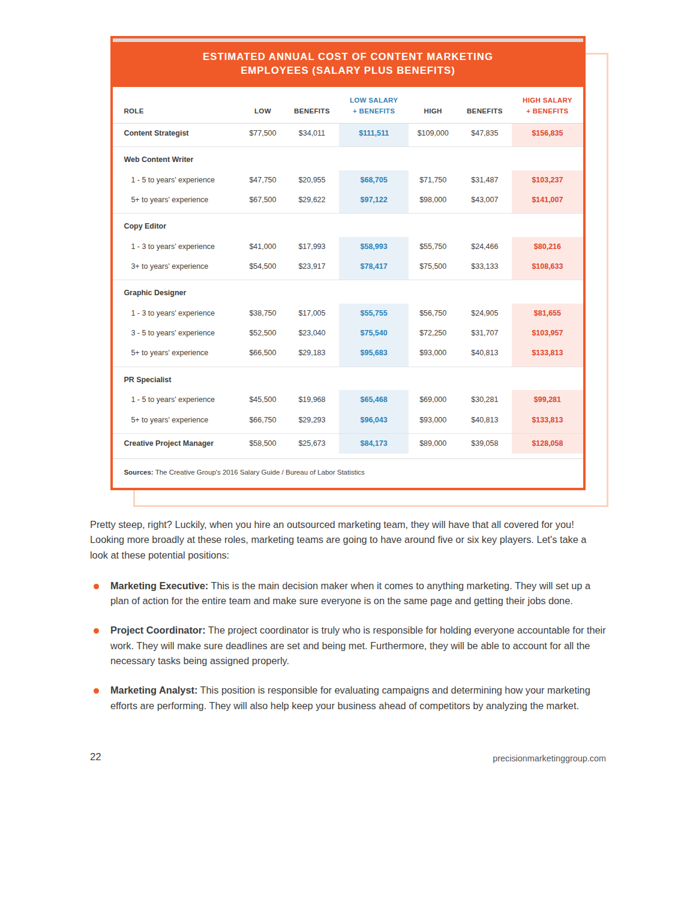Estimated Annual Cost of Content Marketing
Employees (Salary Plus Benefits)
| Role | Low | Benefits | Low Salary + Benefits | High | Benefits | High Salary + Benefits |
| --- | --- | --- | --- | --- | --- | --- |
| Content Strategist | $77,500 | $34,011 | $111,511 | $109,000 | $47,835 | $156,835 |
| Web Content Writer | |
| 1 - 5 to years' experience | $47,750 | $20,955 | $68,705 | $71,750 | $31,487 | $103,237 |
| 5+ to years' experience | $67,500 | $29,622 | $97,122 | $98,000 | $43,007 | $141,007 |
| Copy Editor | |
| 1 - 3 to years' experience | $41,000 | $17,993 | $58,993 | $55,750 | $24,466 | $80,216 |
| 3+ to years' experience | $54,500 | $23,917 | $78,417 | $75,500 | $33,133 | $108,633 |
| Graphic Designer | |
| 1 - 3 to years' experience | $38,750 | $17,005 | $55,755 | $56,750 | $24,905 | $81,655 |
| 3 - 5 to years' experience | $52,500 | $23,040 | $75,540 | $72,250 | $31,707 | $103,957 |
| 5+ to years' experience | $66,500 | $29,183 | $95,683 | $93,000 | $40,813 | $133,813 |
| PR Specialist | |
| 1 - 5 to years' experience | $45,500 | $19,968 | $65,468 | $69,000 | $30,281 | $99,281 |
| 5+ to years' experience | $66,750 | $29,293 | $96,043 | $93,000 | $40,813 | $133,813 |
| Creative Project Manager | $58,500 | $25,673 | $84,173 | $89,000 | $39,058 | $128,058 |
Sources: The Creative Group's 2016 Salary Guide / Bureau of Labor Statistics
Pretty steep, right? Luckily, when you hire an outsourced marketing team, they will have that all covered for you! Looking more broadly at these roles, marketing teams are going to have around five or six key players. Let's take a look at these potential positions:
Marketing Executive: This is the main decision maker when it comes to anything marketing. They will set up a plan of action for the entire team and make sure everyone is on the same page and getting their jobs done.
Project Coordinator: The project coordinator is truly who is responsible for holding everyone accountable for their work. They will make sure deadlines are set and being met. Furthermore, they will be able to account for all the necessary tasks being assigned properly.
Marketing Analyst: This position is responsible for evaluating campaigns and determining how your marketing efforts are performing. They will also help keep your business ahead of competitors by analyzing the market.
22
precisionmarketinggroup.com